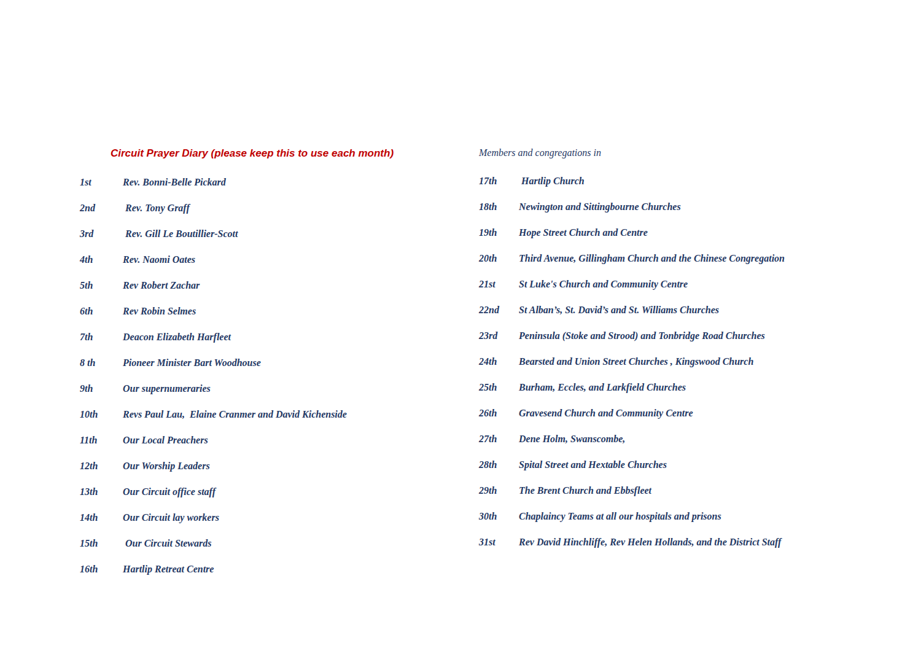Circuit Prayer Diary (please keep this to use each month)
1st Rev. Bonni-Belle Pickard
2nd Rev. Tony Graff
3rd Rev. Gill Le Boutillier-Scott
4th Rev. Naomi Oates
5th Rev Robert Zachar
6th Rev Robin Selmes
7th Deacon Elizabeth Harfleet
8 th Pioneer Minister Bart Woodhouse
9th Our supernumeraries
10th Revs Paul Lau, Elaine Cranmer and David Kichenside
11th Our Local Preachers
12th Our Worship Leaders
13th Our Circuit office staff
14th Our Circuit lay workers
15th Our Circuit Stewards
16th Hartlip Retreat Centre
Members and congregations in
17th Hartlip Church
18th Newington and Sittingbourne Churches
19th Hope Street Church and Centre
20th Third Avenue, Gillingham Church and the Chinese Congregation
21st St Luke's Church and Community Centre
22nd St Alban’s, St. David’s and St. Williams Churches
23rd Peninsula (Stoke and Strood) and Tonbridge Road Churches
24th Bearsted and Union Street Churches , Kingswood Church
25th Burham, Eccles, and Larkfield Churches
26th Gravesend Church and Community Centre
27th Dene Holm, Swanscombe,
28th Spital Street and Hextable Churches
29th The Brent Church and Ebbsfleet
30th Chaplaincy Teams at all our hospitals and prisons
31st Rev David Hinchliffe, Rev Helen Hollands, and the District Staff